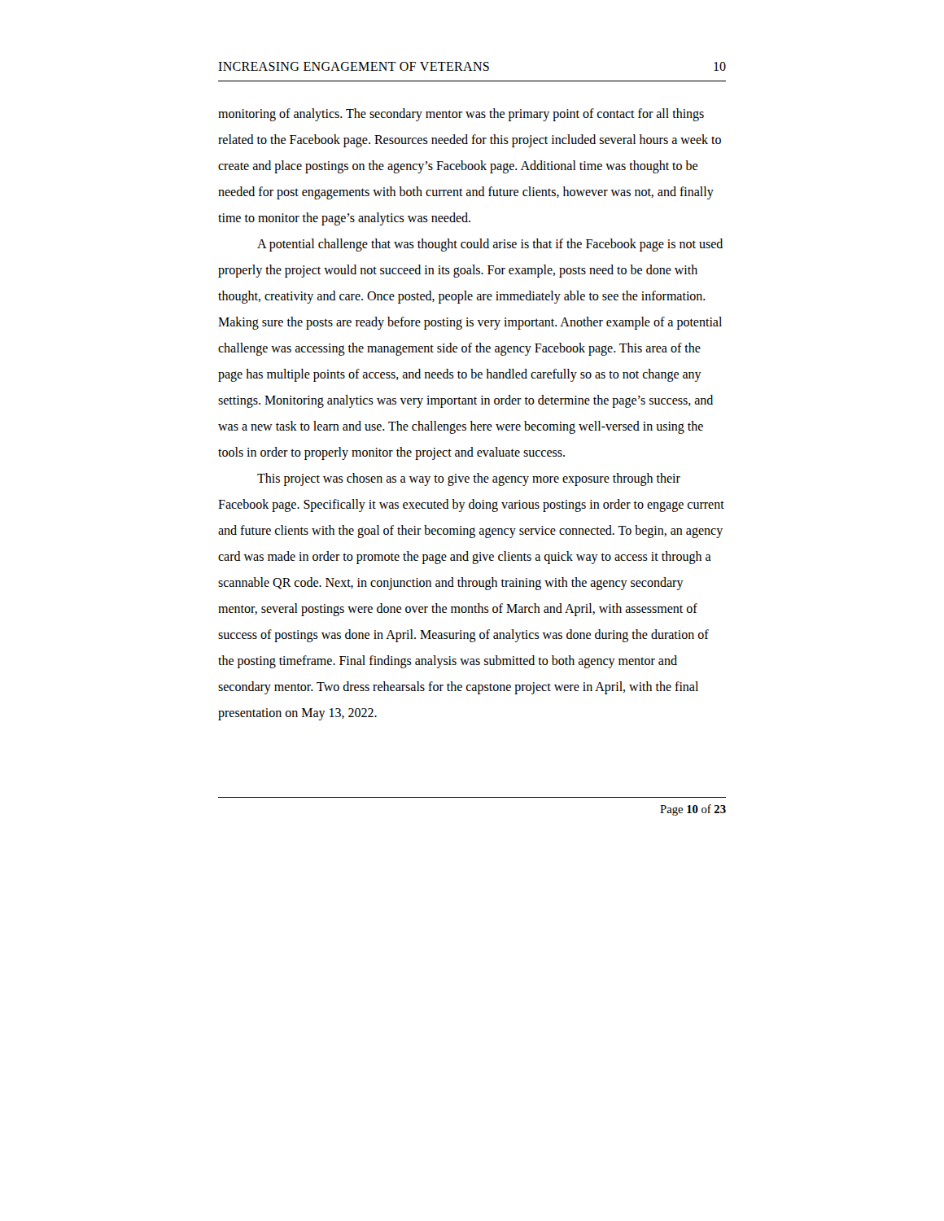Increasing Engagement of Veterans
10
monitoring of analytics. The secondary mentor was the primary point of contact for all things related to the Facebook page. Resources needed for this project included several hours a week to create and place postings on the agency’s Facebook page. Additional time was thought to be needed for post engagements with both current and future clients, however was not, and finally time to monitor the page’s analytics was needed.
A potential challenge that was thought could arise is that if the Facebook page is not used properly the project would not succeed in its goals. For example, posts need to be done with thought, creativity and care. Once posted, people are immediately able to see the information. Making sure the posts are ready before posting is very important. Another example of a potential challenge was accessing the management side of the agency Facebook page. This area of the page has multiple points of access, and needs to be handled carefully so as to not change any settings. Monitoring analytics was very important in order to determine the page’s success, and was a new task to learn and use. The challenges here were becoming well-versed in using the tools in order to properly monitor the project and evaluate success.
This project was chosen as a way to give the agency more exposure through their Facebook page. Specifically it was executed by doing various postings in order to engage current and future clients with the goal of their becoming agency service connected. To begin, an agency card was made in order to promote the page and give clients a quick way to access it through a scannable QR code. Next, in conjunction and through training with the agency secondary mentor, several postings were done over the months of March and April, with assessment of success of postings was done in April. Measuring of analytics was done during the duration of the posting timeframe. Final findings analysis was submitted to both agency mentor and secondary mentor. Two dress rehearsals for the capstone project were in April, with the final presentation on May 13, 2022.
Page 10 of 23